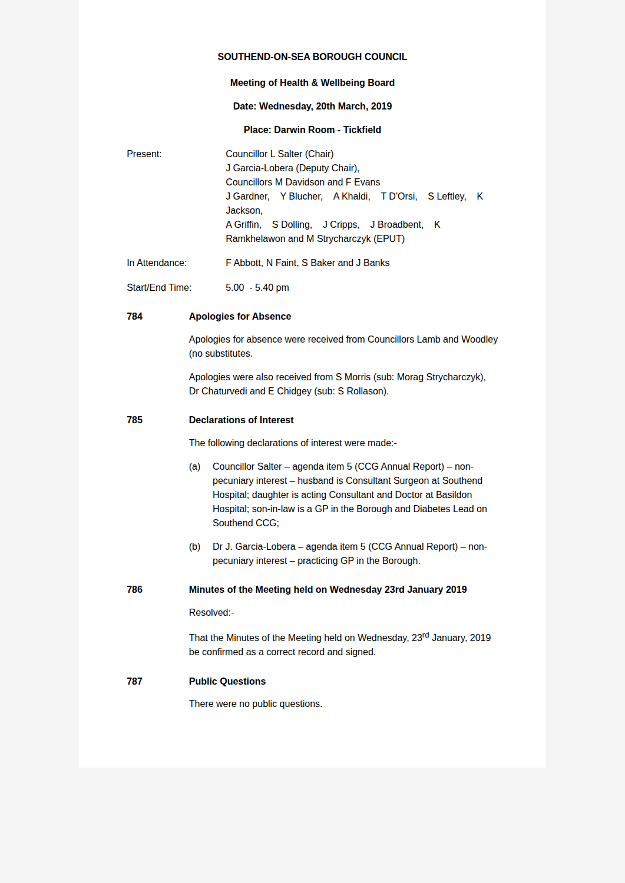SOUTHEND-ON-SEA BOROUGH COUNCIL
Meeting of Health & Wellbeing Board
Date: Wednesday, 20th March, 2019
Place: Darwin Room - Tickfield
| Present: | Councillor L Salter (Chair) J Garcia-Lobera (Deputy Chair), Councillors M Davidson and F Evans J Gardner, Y Blucher, A Khaldi, T D'Orsi, S Leftley, K Jackson, A Griffin, S Dolling, J Cripps, J Broadbent, K Ramkhelawon and M Strycharczyk (EPUT) |
| In Attendance: | F Abbott, N Faint, S Baker and J Banks |
| Start/End Time: | 5.00 - 5.40 pm |
784 Apologies for Absence
Apologies for absence were received from Councillors Lamb and Woodley (no substitutes.
Apologies were also received from S Morris (sub: Morag Strycharczyk), Dr Chaturvedi and E Chidgey (sub: S Rollason).
785 Declarations of Interest
The following declarations of interest were made:-
(a) Councillor Salter – agenda item 5 (CCG Annual Report) – non-pecuniary interest – husband is Consultant Surgeon at Southend Hospital; daughter is acting Consultant and Doctor at Basildon Hospital; son-in-law is a GP in the Borough and Diabetes Lead on Southend CCG;
(b) Dr J. Garcia-Lobera – agenda item 5 (CCG Annual Report) – non-pecuniary interest – practicing GP in the Borough.
786 Minutes of the Meeting held on Wednesday 23rd January 2019
Resolved:-
That the Minutes of the Meeting held on Wednesday, 23rd January, 2019 be confirmed as a correct record and signed.
787 Public Questions
There were no public questions.